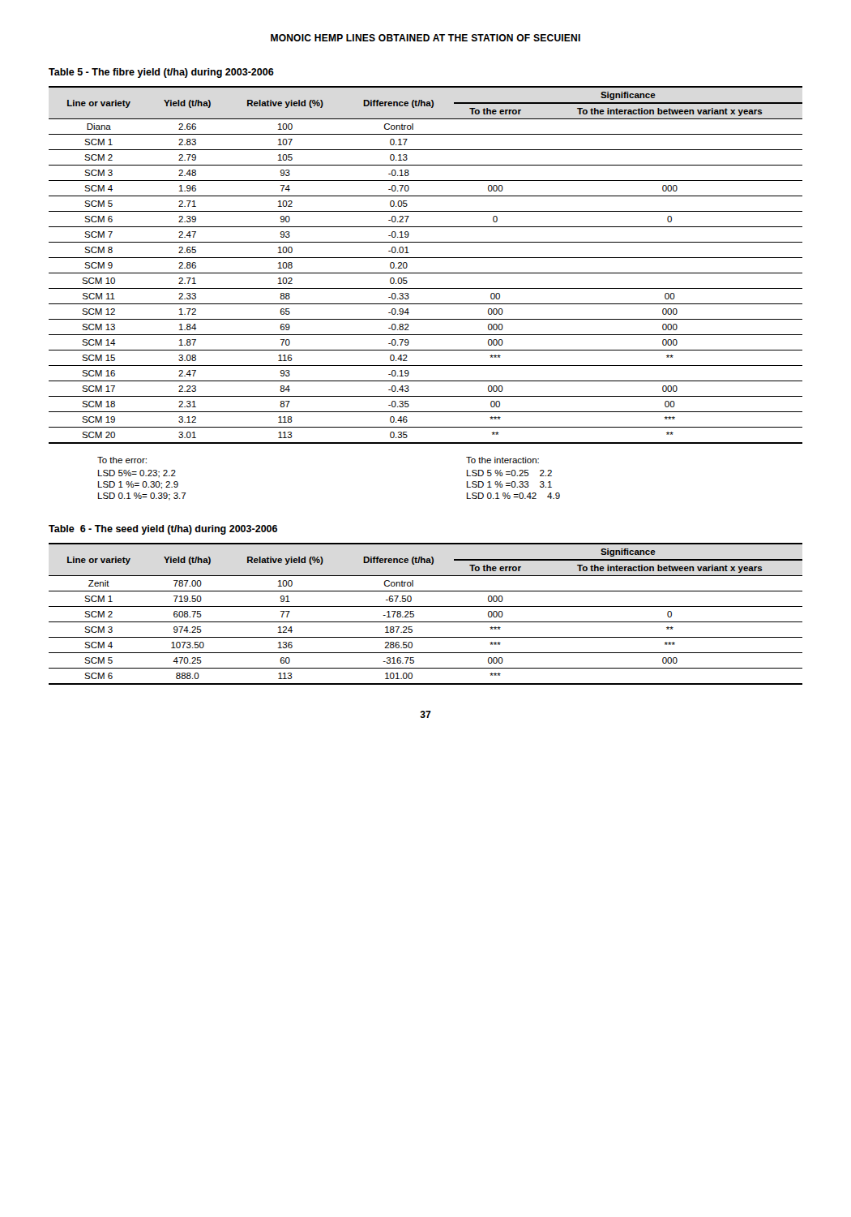MONOIC HEMP LINES OBTAINED AT THE STATION OF SECUIENI
Table 5 - The fibre yield (t/ha) during 2003-2006
| Line or variety | Yield (t/ha) | Relative yield (%) | Difference (t/ha) | Significance |
| --- | --- | --- | --- | --- |
| To the error | To the interaction between variant x years |
| Diana | 2.66 | 100 | Control | | |
| SCM 1 | 2.83 | 107 | 0.17 | | |
| SCM 2 | 2.79 | 105 | 0.13 | | |
| SCM 3 | 2.48 | 93 | -0.18 | | |
| SCM 4 | 1.96 | 74 | -0.70 | 000 | 000 |
| SCM 5 | 2.71 | 102 | 0.05 | | |
| SCM 6 | 2.39 | 90 | -0.27 | 0 | 0 |
| SCM 7 | 2.47 | 93 | -0.19 | | |
| SCM 8 | 2.65 | 100 | -0.01 | | |
| SCM 9 | 2.86 | 108 | 0.20 | | |
| SCM 10 | 2.71 | 102 | 0.05 | | |
| SCM 11 | 2.33 | 88 | -0.33 | 00 | 00 |
| SCM 12 | 1.72 | 65 | -0.94 | 000 | 000 |
| SCM 13 | 1.84 | 69 | -0.82 | 000 | 000 |
| SCM 14 | 1.87 | 70 | -0.79 | 000 | 000 |
| SCM 15 | 3.08 | 116 | 0.42 | *** | ** |
| SCM 16 | 2.47 | 93 | -0.19 | | |
| SCM 17 | 2.23 | 84 | -0.43 | 000 | 000 |
| SCM 18 | 2.31 | 87 | -0.35 | 00 | 00 |
| SCM 19 | 3.12 | 118 | 0.46 | *** | *** |
| SCM 20 | 3.01 | 113 | 0.35 | ** | ** |
To the error:
LSD 5%= 0.23; 2.2
LSD 1 %= 0.30; 2.9
LSD 0.1 %= 0.39; 3.7
To the interaction:
LSD 5 % =0.25 2.2
LSD 1 % =0.33 3.1
LSD 0.1 % =0.42 4.9
Table 6 - The seed yield (t/ha) during 2003-2006
| Line or variety | Yield (t/ha) | Relative yield (%) | Difference (t/ha) | Significance |
| --- | --- | --- | --- | --- |
| To the error | To the interaction between variant x years |
| Zenit | 787.00 | 100 | Control | | |
| SCM 1 | 719.50 | 91 | -67.50 | 000 | |
| SCM 2 | 608.75 | 77 | -178.25 | 000 | 0 |
| SCM 3 | 974.25 | 124 | 187.25 | *** | ** |
| SCM 4 | 1073.50 | 136 | 286.50 | *** | *** |
| SCM 5 | 470.25 | 60 | -316.75 | 000 | 000 |
| SCM 6 | 888.0 | 113 | 101.00 | *** | |
37